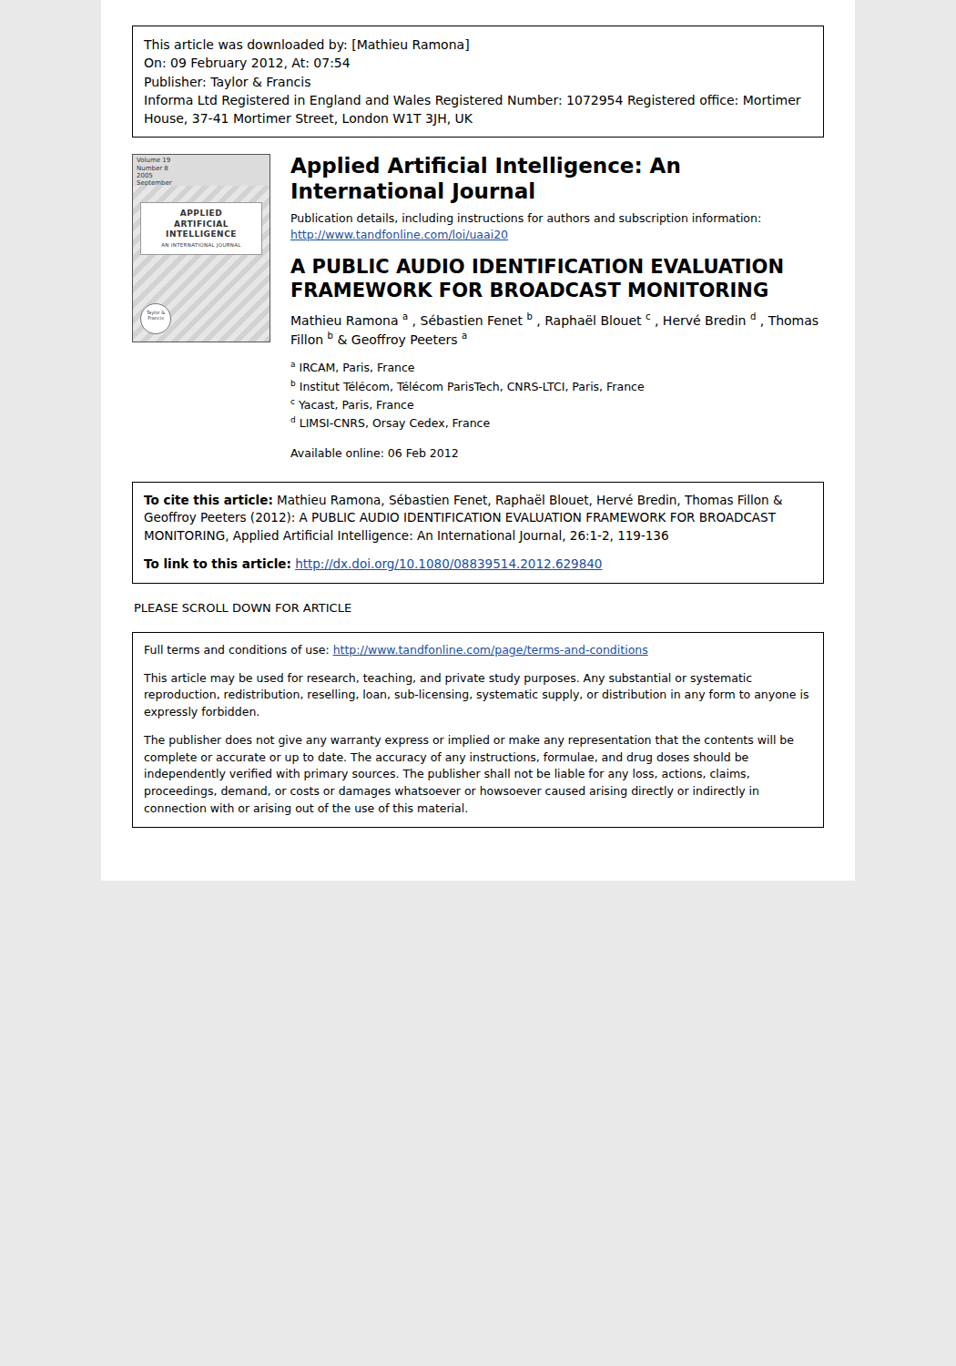This article was downloaded by: [Mathieu Ramona]
On: 09 February 2012, At: 07:54
Publisher: Taylor & Francis
Informa Ltd Registered in England and Wales Registered Number: 1072954 Registered office: Mortimer House, 37-41 Mortimer Street, London W1T 3JH, UK
Volume 19
Number 8
2005
September
APPLIED
ARTIFICIAL
INTELLIGENCE
AN INTERNATIONAL JOURNAL
Taylor &
Francis
Applied Artificial Intelligence: An International Journal
Publication details, including instructions for authors and subscription information:
http://www.tandfonline.com/loi/uaai20
A PUBLIC AUDIO IDENTIFICATION EVALUATION FRAMEWORK FOR BROADCAST MONITORING
Mathieu Ramona a , Sébastien Fenet b , Raphaël Blouet c , Hervé Bredin d , Thomas Fillon b & Geoffroy Peeters a
a IRCAM, Paris, France
b Institut Télécom, Télécom ParisTech, CNRS-LTCI, Paris, France
c Yacast, Paris, France
d LIMSI-CNRS, Orsay Cedex, France
Available online: 06 Feb 2012
To cite this article: Mathieu Ramona, Sébastien Fenet, Raphaël Blouet, Hervé Bredin, Thomas Fillon & Geoffroy Peeters (2012): A PUBLIC AUDIO IDENTIFICATION EVALUATION FRAMEWORK FOR BROADCAST MONITORING, Applied Artificial Intelligence: An International Journal, 26:1-2, 119-136
To link to this article: http://dx.doi.org/10.1080/08839514.2012.629840
PLEASE SCROLL DOWN FOR ARTICLE
Full terms and conditions of use: http://www.tandfonline.com/page/terms-and-conditions
This article may be used for research, teaching, and private study purposes. Any substantial or systematic reproduction, redistribution, reselling, loan, sub-licensing, systematic supply, or distribution in any form to anyone is expressly forbidden.
The publisher does not give any warranty express or implied or make any representation that the contents will be complete or accurate or up to date. The accuracy of any instructions, formulae, and drug doses should be independently verified with primary sources. The publisher shall not be liable for any loss, actions, claims, proceedings, demand, or costs or damages whatsoever or howsoever caused arising directly or indirectly in connection with or arising out of the use of this material.